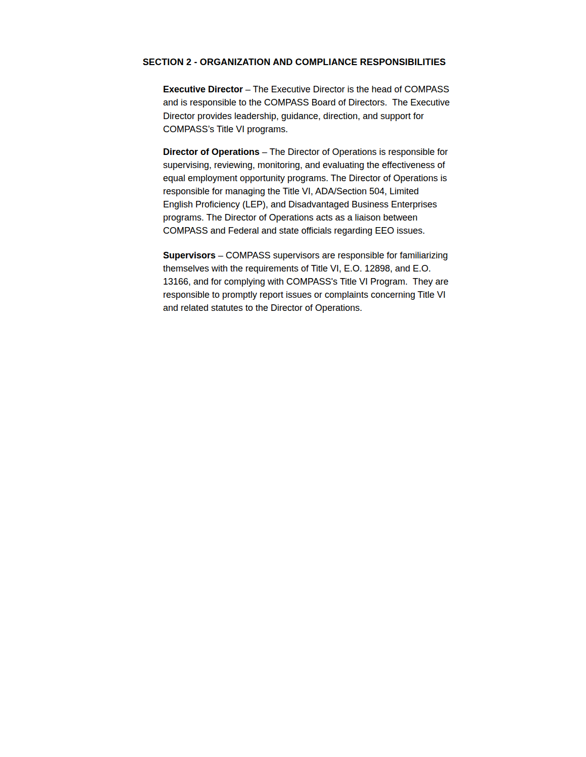SECTION 2 - ORGANIZATION AND COMPLIANCE RESPONSIBILITIES
Executive Director – The Executive Director is the head of COMPASS and is responsible to the COMPASS Board of Directors. The Executive Director provides leadership, guidance, direction, and support for COMPASS’s Title VI programs.
Director of Operations – The Director of Operations is responsible for supervising, reviewing, monitoring, and evaluating the effectiveness of equal employment opportunity programs. The Director of Operations is responsible for managing the Title VI, ADA/Section 504, Limited English Proficiency (LEP), and Disadvantaged Business Enterprises programs. The Director of Operations acts as a liaison between COMPASS and Federal and state officials regarding EEO issues.
Supervisors – COMPASS supervisors are responsible for familiarizing themselves with the requirements of Title VI, E.O. 12898, and E.O. 13166, and for complying with COMPASS's Title VI Program. They are responsible to promptly report issues or complaints concerning Title VI and related statutes to the Director of Operations.